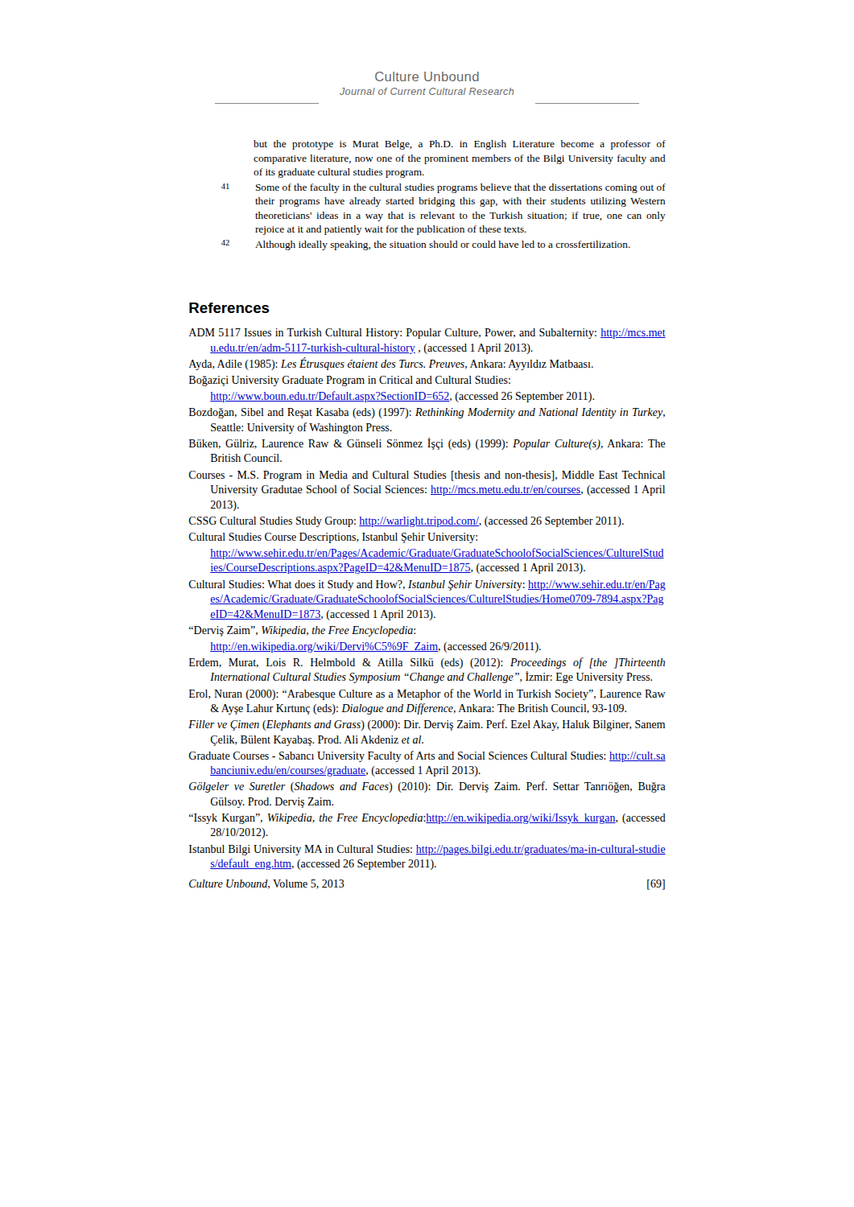Culture Unbound Journal of Current Cultural Research
but the prototype is Murat Belge, a Ph.D. in English Literature become a professor of comparative literature, now one of the prominent members of the Bilgi University faculty and of its graduate cultural studies program.
41
Some of the faculty in the cultural studies programs believe that the dissertations coming out of their programs have already started bridging this gap, with their students utilizing Western theoreticians' ideas in a way that is relevant to the Turkish situation; if true, one can only rejoice at it and patiently wait for the publication of these texts.
42
Although ideally speaking, the situation should or could have led to a crossfertilization.
References
ADM 5117 Issues in Turkish Cultural History: Popular Culture, Power, and Subalternity: http://mcs.metu.edu.tr/en/adm-5117-turkish-cultural-history , (accessed 1 April 2013).
Ayda, Adile (1985): Les Étrusques étaient des Turcs. Preuves, Ankara: Ayyıldız Matbaası.
Boğaziçi University Graduate Program in Critical and Cultural Studies:
http://www.boun.edu.tr/Default.aspx?SectionID=652, (accessed 26 September 2011).
Bozdoğan, Sibel and Reşat Kasaba (eds) (1997): Rethinking Modernity and National Identity in Turkey, Seattle: University of Washington Press.
Büken, Gülriz, Laurence Raw & Günseli Sönmez İşçi (eds) (1999): Popular Culture(s), Ankara: The British Council.
Courses - M.S. Program in Media and Cultural Studies [thesis and non-thesis], Middle East Technical University Gradutae School of Social Sciences: http://mcs.metu.edu.tr/en/courses, (accessed 1 April 2013).
CSSG Cultural Studies Study Group: http://warlight.tripod.com/, (accessed 26 September 2011).
Cultural Studies Course Descriptions, Istanbul Şehir University:
http://www.sehir.edu.tr/en/Pages/Academic/Graduate/GraduateSchoolofSocialSciences/CulturelStudies/CourseDescriptions.aspx?PageID=42&MenuID=1875, (accessed 1 April 2013).
Cultural Studies: What does it Study and How?, Istanbul Şehir University: http://www.sehir.edu.tr/en/Pages/Academic/Graduate/GraduateSchoolofSocialSciences/CulturelStudies/Home0709-7894.aspx?PageID=42&MenuID=1873, (accessed 1 April 2013).
“Derviş Zaim”, Wikipedia, the Free Encyclopedia:
http://en.wikipedia.org/wiki/Dervi%C5%9F_Zaim, (accessed 26/9/2011).
Erdem, Murat, Lois R. Helmbold & Atilla Silkü (eds) (2012): Proceedings of [the ]Thirteenth International Cultural Studies Symposium “Change and Challenge”, İzmir: Ege University Press.
Erol, Nuran (2000): “Arabesque Culture as a Metaphor of the World in Turkish Society”, Laurence Raw & Ayşe Lahur Kırtunç (eds): Dialogue and Difference, Ankara: The British Council, 93-109.
Filler ve Çimen (Elephants and Grass) (2000): Dir. Derviş Zaim. Perf. Ezel Akay, Haluk Bilginer, Sanem Çelik, Bülent Kayabaş. Prod. Ali Akdeniz et al.
Graduate Courses - Sabancı University Faculty of Arts and Social Sciences Cultural Studies: http://cult.sabanciuniv.edu/en/courses/graduate, (accessed 1 April 2013).
Gölgeler ve Suretler (Shadows and Faces) (2010): Dir. Derviş Zaim. Perf. Settar Tanrıöğen, Buğra Gülsoy. Prod. Derviş Zaim.
“Issyk Kurgan”, Wikipedia, the Free Encyclopedia:http://en.wikipedia.org/wiki/Issyk_kurgan, (accessed 28/10/2012).
Istanbul Bilgi University MA in Cultural Studies: http://pages.bilgi.edu.tr/graduates/ma-in-cultural-studies/default_eng.htm, (accessed 26 September 2011).
Culture Unbound, Volume 5, 2013
[69]